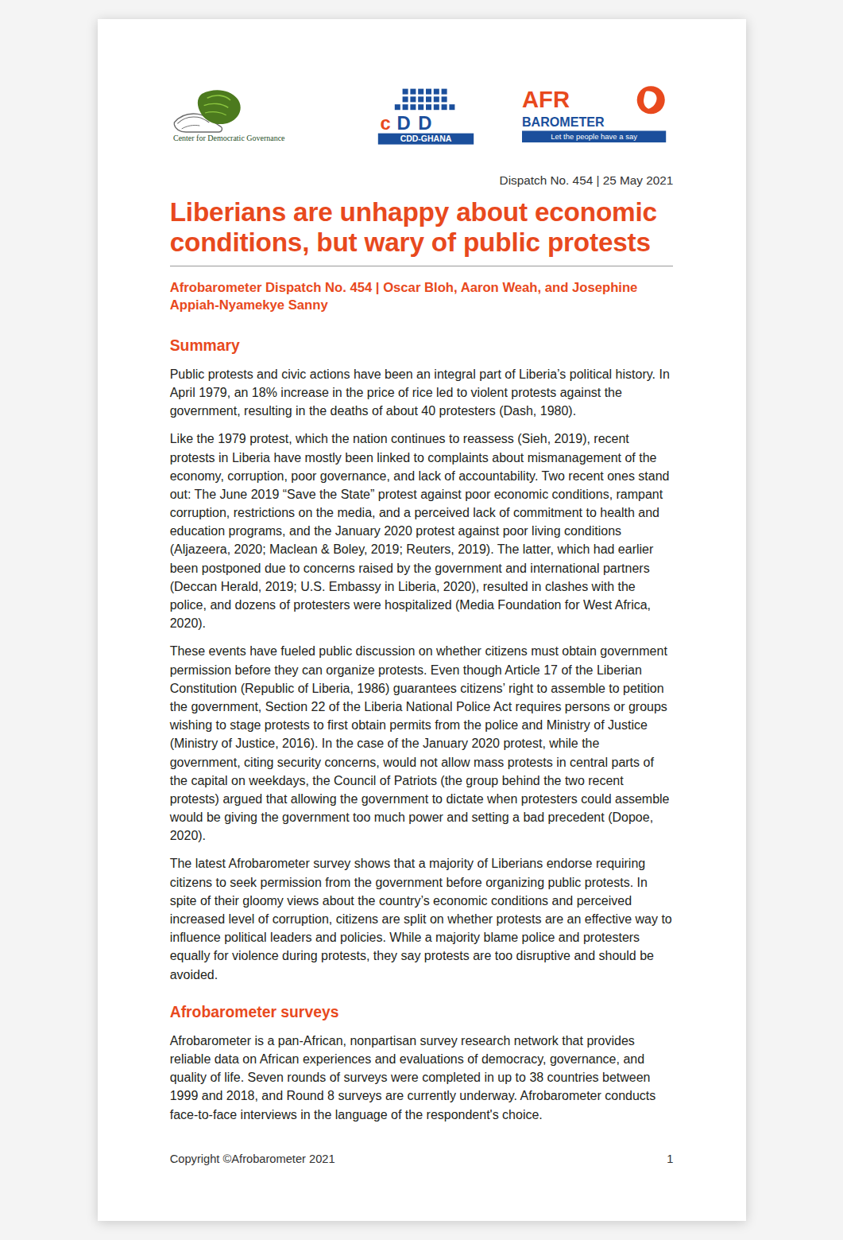Center for Democratic Governance Center for Democratic Governance
CDD-Ghana c D D CDD-GHANA
Afrobarometer AFR BAROMETER Let the people have a say
Dispatch No. 454 | 25 May 2021
Liberians are unhappy about economic conditions, but wary of public protests
Afrobarometer Dispatch No. 454 | Oscar Bloh, Aaron Weah, and Josephine Appiah-Nyamekye Sanny
Summary
Public protests and civic actions have been an integral part of Liberia’s political history. In April 1979, an 18% increase in the price of rice led to violent protests against the government, resulting in the deaths of about 40 protesters (Dash, 1980).
Like the 1979 protest, which the nation continues to reassess (Sieh, 2019), recent protests in Liberia have mostly been linked to complaints about mismanagement of the economy, corruption, poor governance, and lack of accountability. Two recent ones stand out: The June 2019 “Save the State” protest against poor economic conditions, rampant corruption, restrictions on the media, and a perceived lack of commitment to health and education programs, and the January 2020 protest against poor living conditions (Aljazeera, 2020; Maclean & Boley, 2019; Reuters, 2019). The latter, which had earlier been postponed due to concerns raised by the government and international partners (Deccan Herald, 2019; U.S. Embassy in Liberia, 2020), resulted in clashes with the police, and dozens of protesters were hospitalized (Media Foundation for West Africa, 2020).
These events have fueled public discussion on whether citizens must obtain government permission before they can organize protests. Even though Article 17 of the Liberian Constitution (Republic of Liberia, 1986) guarantees citizens’ right to assemble to petition the government, Section 22 of the Liberia National Police Act requires persons or groups wishing to stage protests to first obtain permits from the police and Ministry of Justice (Ministry of Justice, 2016). In the case of the January 2020 protest, while the government, citing security concerns, would not allow mass protests in central parts of the capital on weekdays, the Council of Patriots (the group behind the two recent protests) argued that allowing the government to dictate when protesters could assemble would be giving the government too much power and setting a bad precedent (Dopoe, 2020).
The latest Afrobarometer survey shows that a majority of Liberians endorse requiring citizens to seek permission from the government before organizing public protests. In spite of their gloomy views about the country’s economic conditions and perceived increased level of corruption, citizens are split on whether protests are an effective way to influence political leaders and policies. While a majority blame police and protesters equally for violence during protests, they say protests are too disruptive and should be avoided.
Afrobarometer surveys
Afrobarometer is a pan-African, nonpartisan survey research network that provides reliable data on African experiences and evaluations of democracy, governance, and quality of life. Seven rounds of surveys were completed in up to 38 countries between 1999 and 2018, and Round 8 surveys are currently underway. Afrobarometer conducts face-to-face interviews in the language of the respondent's choice.
Copyright ©Afrobarometer 2021 1